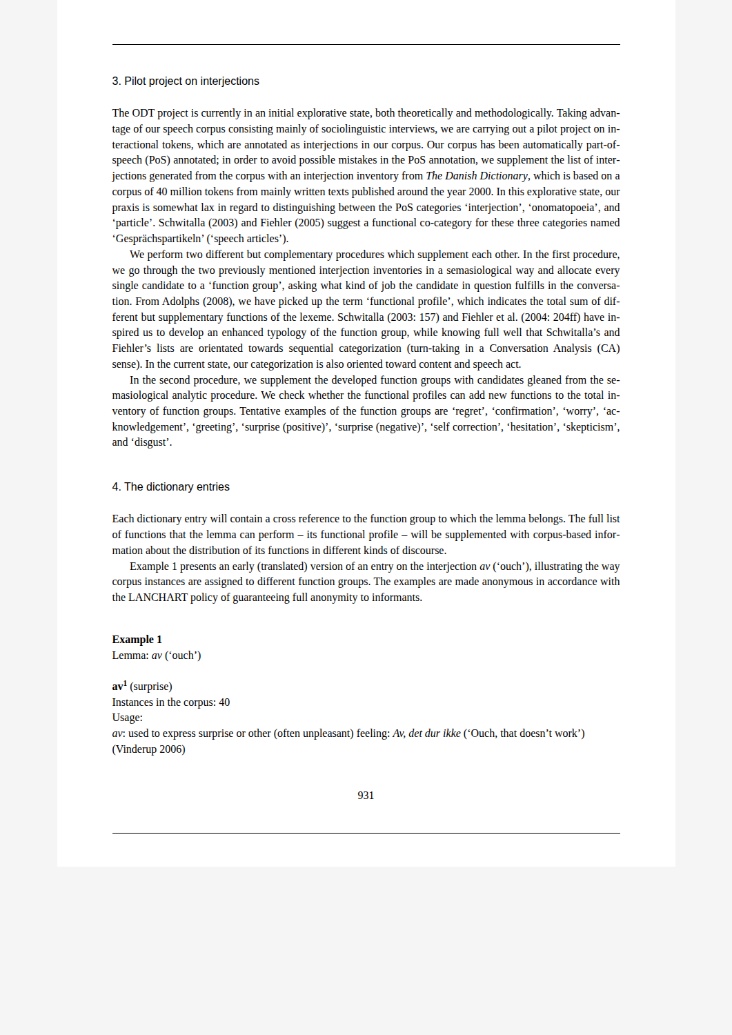3. Pilot project on interjections
The ODT project is currently in an initial explorative state, both theoretically and methodologically. Taking advantage of our speech corpus consisting mainly of sociolinguistic interviews, we are carrying out a pilot project on interactional tokens, which are annotated as interjections in our corpus. Our corpus has been automatically part-of-speech (PoS) annotated; in order to avoid possible mistakes in the PoS annotation, we supplement the list of interjections generated from the corpus with an interjection inventory from The Danish Dictionary, which is based on a corpus of 40 million tokens from mainly written texts published around the year 2000. In this explorative state, our praxis is somewhat lax in regard to distinguishing between the PoS categories ‘interjection’, ‘onomatopoeia’, and ‘particle’. Schwitalla (2003) and Fiehler (2005) suggest a functional co-category for these three categories named ‘Gesprächspartikeln’ (‘speech articles’).
We perform two different but complementary procedures which supplement each other. In the first procedure, we go through the two previously mentioned interjection inventories in a semasiological way and allocate every single candidate to a ‘function group’, asking what kind of job the candidate in question fulfills in the conversation. From Adolphs (2008), we have picked up the term ‘functional profile’, which indicates the total sum of different but supplementary functions of the lexeme. Schwitalla (2003: 157) and Fiehler et al. (2004: 204ff) have inspired us to develop an enhanced typology of the function group, while knowing full well that Schwitalla’s and Fiehler’s lists are orientated towards sequential categorization (turn-taking in a Conversation Analysis (CA) sense). In the current state, our categorization is also oriented toward content and speech act.
In the second procedure, we supplement the developed function groups with candidates gleaned from the semasiological analytic procedure. We check whether the functional profiles can add new functions to the total inventory of function groups. Tentative examples of the function groups are ‘regret’, ‘confirmation’, ‘worry’, ‘acknowledgement’, ‘greeting’, ‘surprise (positive)’, ‘surprise (negative)’, ‘self correction’, ‘hesitation’, ‘skepticism’, and ‘disgust’.
4. The dictionary entries
Each dictionary entry will contain a cross reference to the function group to which the lemma belongs. The full list of functions that the lemma can perform – its functional profile – will be supplemented with corpus-based information about the distribution of its functions in different kinds of discourse.
Example 1 presents an early (translated) version of an entry on the interjection av (‘ouch’), illustrating the way corpus instances are assigned to different function groups. The examples are made anonymous in accordance with the LANCHART policy of guaranteeing full anonymity to informants.
Example 1
Lemma: av (‘ouch’)
av1 (surprise)
Instances in the corpus: 40
Usage:
av: used to express surprise or other (often unpleasant) feeling: Av, det dur ikke (‘Ouch, that doesn’t work’) (Vinderup 2006)
931